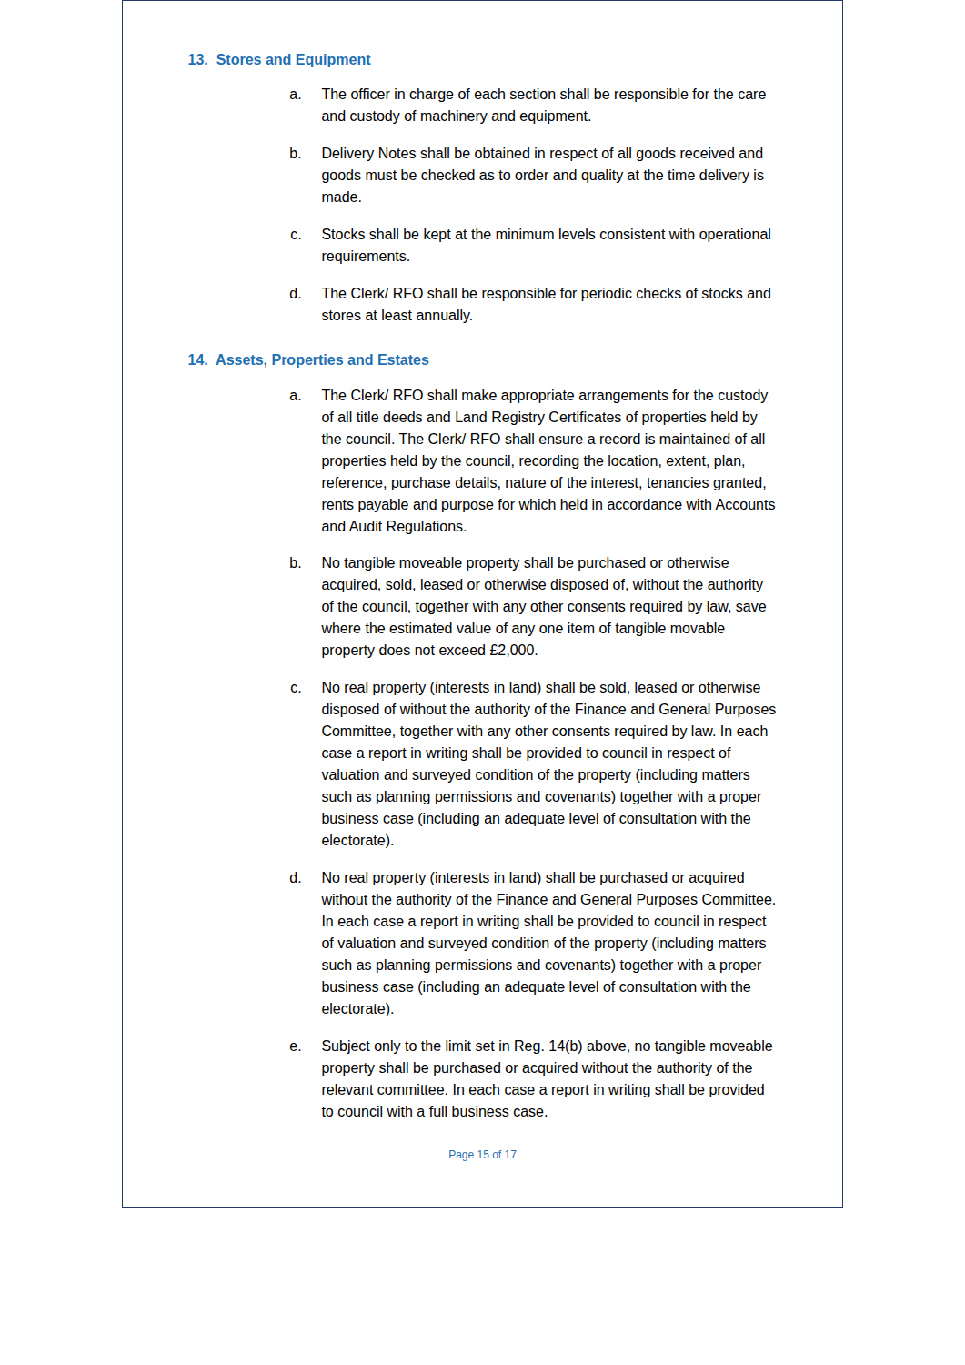13. Stores and Equipment
The officer in charge of each section shall be responsible for the care and custody of machinery and equipment.
Delivery Notes shall be obtained in respect of all goods received and goods must be checked as to order and quality at the time delivery is made.
Stocks shall be kept at the minimum levels consistent with operational requirements.
The Clerk/ RFO shall be responsible for periodic checks of stocks and stores at least annually.
14. Assets, Properties and Estates
The Clerk/ RFO shall make appropriate arrangements for the custody of all title deeds and Land Registry Certificates of properties held by the council. The Clerk/ RFO shall ensure a record is maintained of all properties held by the council, recording the location, extent, plan, reference, purchase details, nature of the interest, tenancies granted, rents payable and purpose for which held in accordance with Accounts and Audit Regulations.
No tangible moveable property shall be purchased or otherwise acquired, sold, leased or otherwise disposed of, without the authority of the council, together with any other consents required by law, save where the estimated value of any one item of tangible movable property does not exceed £2,000.
No real property (interests in land) shall be sold, leased or otherwise disposed of without the authority of the Finance and General Purposes Committee, together with any other consents required by law. In each case a report in writing shall be provided to council in respect of valuation and surveyed condition of the property (including matters such as planning permissions and covenants) together with a proper business case (including an adequate level of consultation with the electorate).
No real property (interests in land) shall be purchased or acquired without the authority of the Finance and General Purposes Committee. In each case a report in writing shall be provided to council in respect of valuation and surveyed condition of the property (including matters such as planning permissions and covenants) together with a proper business case (including an adequate level of consultation with the electorate).
Subject only to the limit set in Reg. 14(b) above, no tangible moveable property shall be purchased or acquired without the authority of the relevant committee. In each case a report in writing shall be provided to council with a full business case.
Page 15 of 17